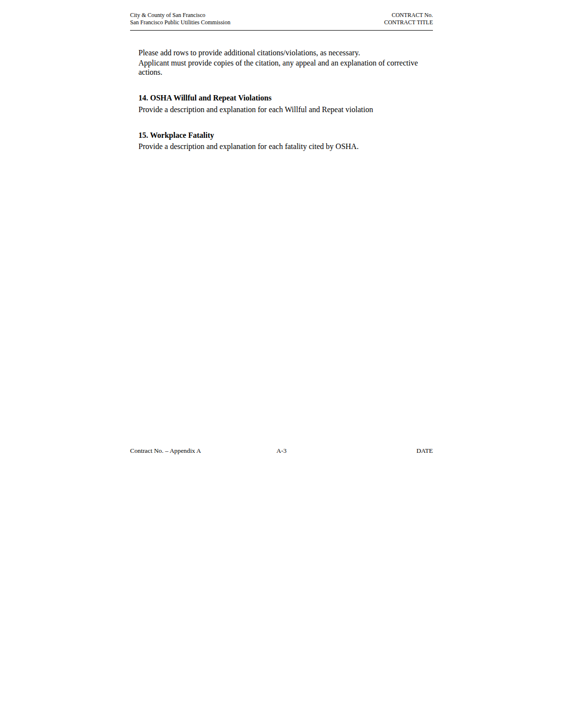| City & County of San Francisco | CONTRACT No. |
| San Francisco Public Utilities Commission | CONTRACT TITLE |
Please add rows to provide additional citations/violations, as necessary.
Applicant must provide copies of the citation, any appeal and an explanation of corrective actions.
14. OSHA Willful and Repeat Violations
Provide a description and explanation for each Willful and Repeat violation
15. Workplace Fatality
Provide a description and explanation for each fatality cited by OSHA.
| Contract No. – Appendix A | A-3 | DATE |